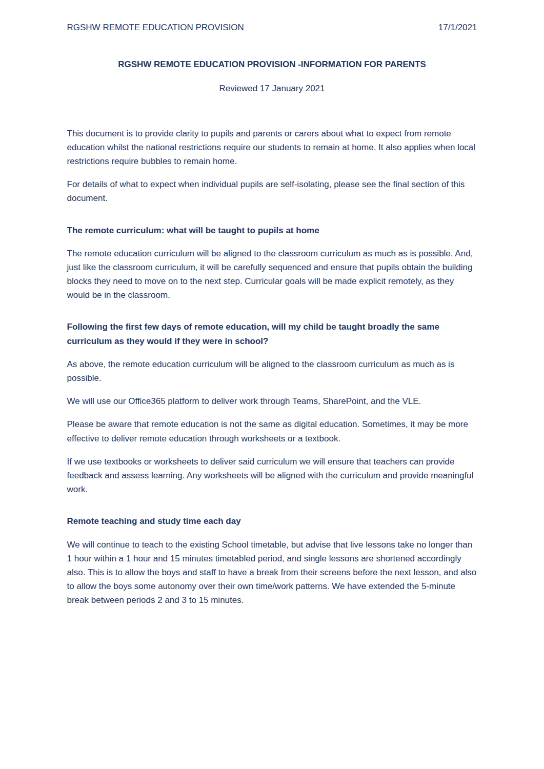RGSHW REMOTE EDUCATION PROVISION 17/1/2021
RGSHW REMOTE EDUCATION PROVISION -INFORMATION FOR PARENTS
Reviewed 17 January 2021
This document is to provide clarity to pupils and parents or carers about what to expect from remote education whilst the national restrictions require our students to remain at home. It also applies when local restrictions require bubbles to remain home.
For details of what to expect when individual pupils are self-isolating, please see the final section of this document.
The remote curriculum: what will be taught to pupils at home
The remote education curriculum will be aligned to the classroom curriculum as much as is possible. And, just like the classroom curriculum, it will be carefully sequenced and ensure that pupils obtain the building blocks they need to move on to the next step. Curricular goals will be made explicit remotely, as they would be in the classroom.
Following the first few days of remote education, will my child be taught broadly the same curriculum as they would if they were in school?
As above, the remote education curriculum will be aligned to the classroom curriculum as much as is possible.
We will use our Office365 platform to deliver work through Teams, SharePoint, and the VLE.
Please be aware that remote education is not the same as digital education. Sometimes, it may be more effective to deliver remote education through worksheets or a textbook.
If we use textbooks or worksheets to deliver said curriculum we will ensure that teachers can provide feedback and assess learning. Any worksheets will be aligned with the curriculum and provide meaningful work.
Remote teaching and study time each day
We will continue to teach to the existing School timetable, but advise that live lessons take no longer than 1 hour within a 1 hour and 15 minutes timetabled period, and single lessons are shortened accordingly also. This is to allow the boys and staff to have a break from their screens before the next lesson, and also to allow the boys some autonomy over their own time/work patterns. We have extended the 5-minute break between periods 2 and 3 to 15 minutes.